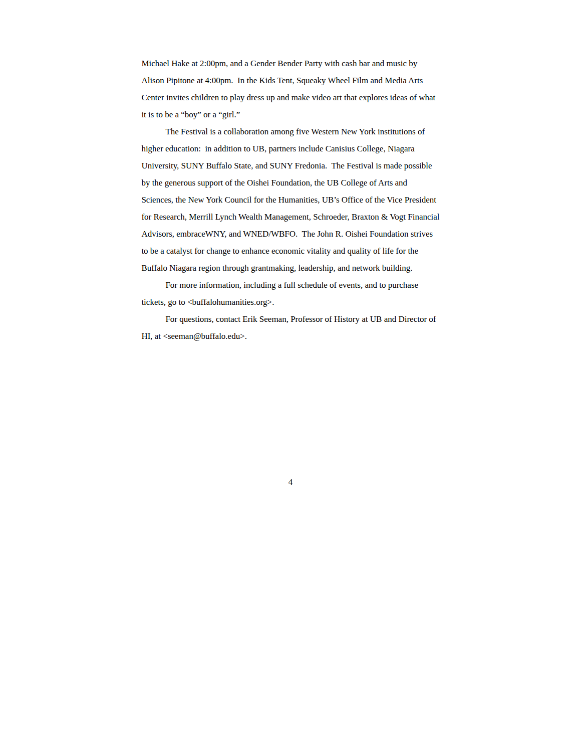Michael Hake at 2:00pm, and a Gender Bender Party with cash bar and music by Alison Pipitone at 4:00pm. In the Kids Tent, Squeaky Wheel Film and Media Arts Center invites children to play dress up and make video art that explores ideas of what it is to be a “boy” or a “girl.”
The Festival is a collaboration among five Western New York institutions of higher education: in addition to UB, partners include Canisius College, Niagara University, SUNY Buffalo State, and SUNY Fredonia. The Festival is made possible by the generous support of the Oishei Foundation, the UB College of Arts and Sciences, the New York Council for the Humanities, UB’s Office of the Vice President for Research, Merrill Lynch Wealth Management, Schroeder, Braxton & Vogt Financial Advisors, embraceWNY, and WNED/WBFO. The John R. Oishei Foundation strives to be a catalyst for change to enhance economic vitality and quality of life for the Buffalo Niagara region through grantmaking, leadership, and network building.
For more information, including a full schedule of events, and to purchase tickets, go to <buffalohumanities.org>.
For questions, contact Erik Seeman, Professor of History at UB and Director of HI, at <seeman@buffalo.edu>.
4